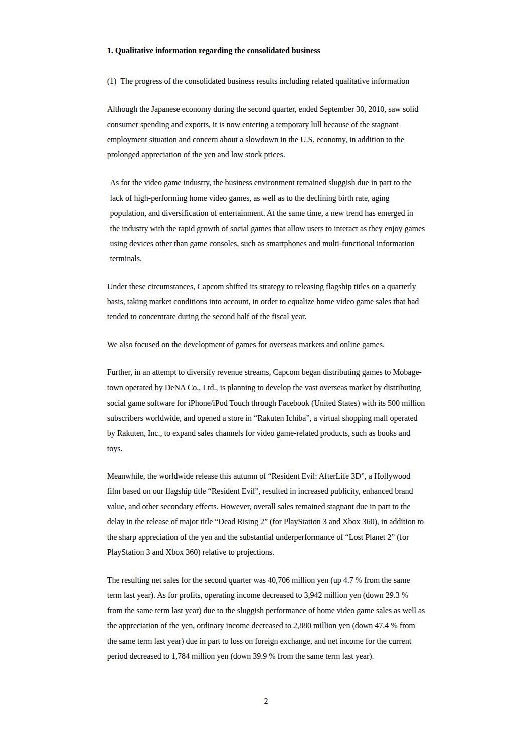1. Qualitative information regarding the consolidated business
(1) The progress of the consolidated business results including related qualitative information
Although the Japanese economy during the second quarter, ended September 30, 2010, saw solid consumer spending and exports, it is now entering a temporary lull because of the stagnant employment situation and concern about a slowdown in the U.S. economy, in addition to the prolonged appreciation of the yen and low stock prices.
As for the video game industry, the business environment remained sluggish due in part to the lack of high-performing home video games, as well as to the declining birth rate, aging population, and diversification of entertainment. At the same time, a new trend has emerged in the industry with the rapid growth of social games that allow users to interact as they enjoy games using devices other than game consoles, such as smartphones and multi-functional information terminals.
Under these circumstances, Capcom shifted its strategy to releasing flagship titles on a quarterly basis, taking market conditions into account, in order to equalize home video game sales that had tended to concentrate during the second half of the fiscal year.
We also focused on the development of games for overseas markets and online games.
Further, in an attempt to diversify revenue streams, Capcom began distributing games to Mobage-town operated by DeNA Co., Ltd., is planning to develop the vast overseas market by distributing social game software for iPhone/iPod Touch through Facebook (United States) with its 500 million subscribers worldwide, and opened a store in “Rakuten Ichiba”, a virtual shopping mall operated by Rakuten, Inc., to expand sales channels for video game-related products, such as books and toys.
Meanwhile, the worldwide release this autumn of “Resident Evil: AfterLife 3D”, a Hollywood film based on our flagship title “Resident Evil”, resulted in increased publicity, enhanced brand value, and other secondary effects. However, overall sales remained stagnant due in part to the delay in the release of major title “Dead Rising 2” (for PlayStation 3 and Xbox 360), in addition to the sharp appreciation of the yen and the substantial underperformance of “Lost Planet 2” (for PlayStation 3 and Xbox 360) relative to projections.
The resulting net sales for the second quarter was 40,706 million yen (up 4.7 % from the same term last year). As for profits, operating income decreased to 3,942 million yen (down 29.3 % from the same term last year) due to the sluggish performance of home video game sales as well as the appreciation of the yen, ordinary income decreased to 2,880 million yen (down 47.4 % from the same term last year) due in part to loss on foreign exchange, and net income for the current period decreased to 1,784 million yen (down 39.9 % from the same term last year).
2